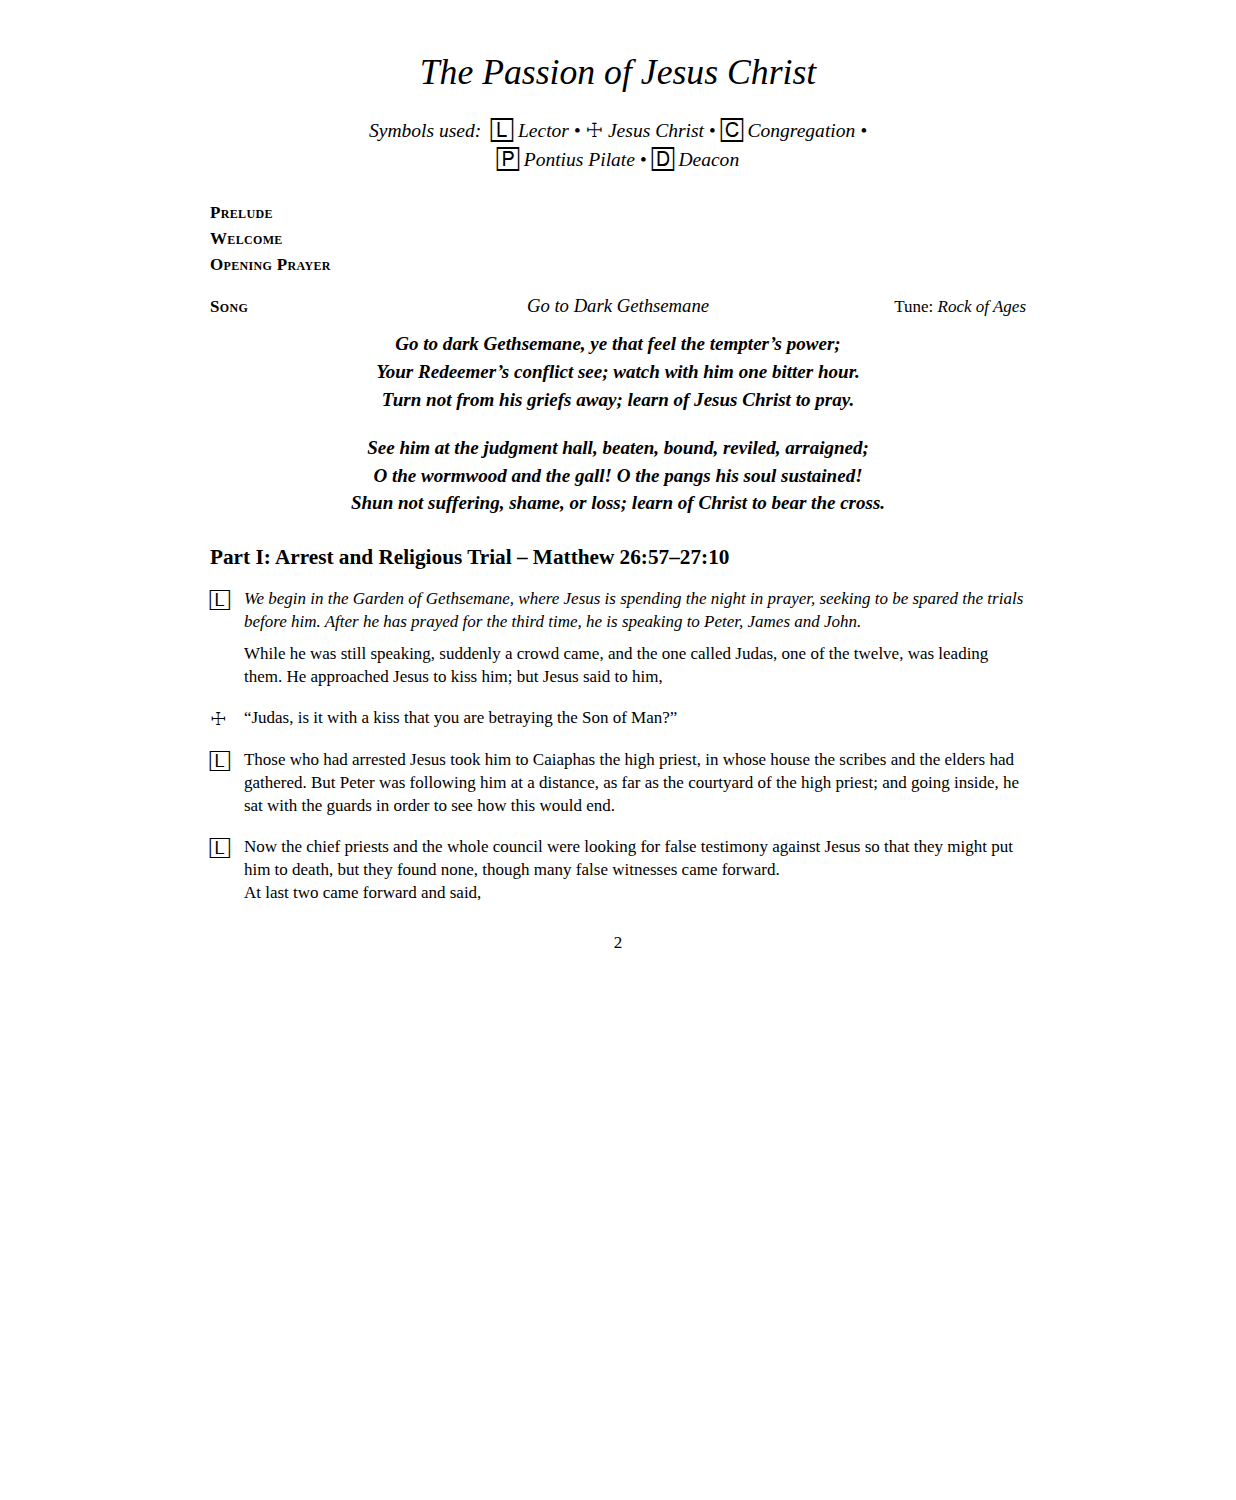The Passion of Jesus Christ
Symbols used: 🄻 Lector • ☩ Jesus Christ • 🄲 Congregation •
🄿 Pontius Pilate • 🄳 Deacon
Prelude
Welcome
Opening Prayer
Song
Go to Dark Gethsemane
Tune: Rock of Ages
Go to dark Gethsemane, ye that feel the tempter’s power;
Your Redeemer’s conflict see; watch with him one bitter hour.
Turn not from his griefs away; learn of Jesus Christ to pray.
See him at the judgment hall, beaten, bound, reviled, arraigned;
O the wormwood and the gall! O the pangs his soul sustained!
Shun not suffering, shame, or loss; learn of Christ to bear the cross.
Part I: Arrest and Religious Trial – Matthew 26:57–27:10
🄻
We begin in the Garden of Gethsemane, where Jesus is spending the night in prayer, seeking to be spared the trials before him. After he has prayed for the third time, he is speaking to Peter, James and John.
While he was still speaking, suddenly a crowd came, and the one called Judas, one of the twelve, was leading them. He approached Jesus to kiss him; but Jesus said to him,
☩
“Judas, is it with a kiss that you are betraying the Son of Man?”
🄻
Those who had arrested Jesus took him to Caiaphas the high priest, in whose house the scribes and the elders had gathered. But Peter was following him at a distance, as far as the courtyard of the high priest; and going inside, he sat with the guards in order to see how this would end.
🄻
Now the chief priests and the whole council were looking for false testimony against Jesus so that they might put him to death, but they found none, though many false witnesses came forward.
At last two came forward and said,
2